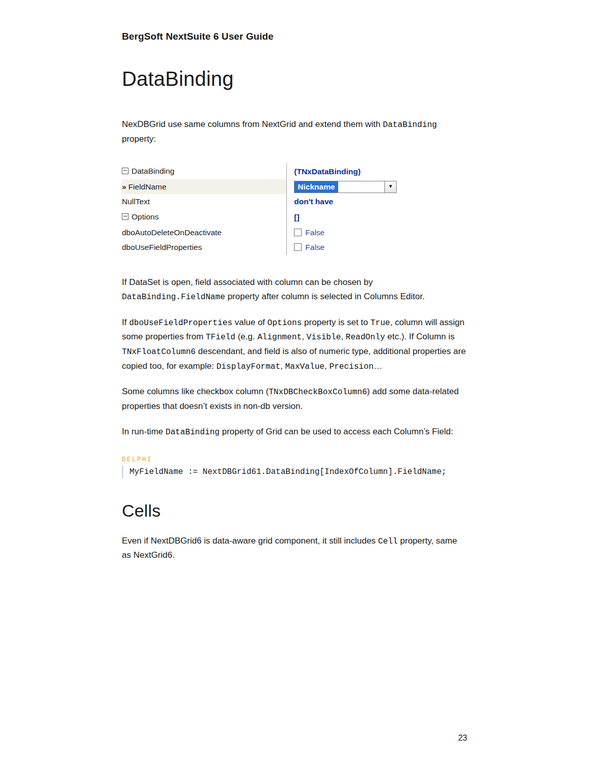BergSoft NextSuite 6 User Guide
DataBinding
NexDBGrid use same columns from NextGrid and extend them with DataBinding property:
| DataBinding | (TNxDataBinding) |
| » FieldName | Nickname ▼ |
| NullText | don't have |
| Options | [] |
| dboAutoDeleteOnDeactivate | False |
| dboUseFieldProperties | False |
If DataSet is open, field associated with column can be chosen by DataBinding.FieldName property after column is selected in Columns Editor.
If dboUseFieldProperties value of Options property is set to True, column will assign some properties from TField (e.g. Alignment, Visible, ReadOnly etc.). If Column is TNxFloatColumn6 descendant, and field is also of numeric type, additional properties are copied too, for example: DisplayFormat, MaxValue, Precision…
Some columns like checkbox column (TNxDBCheckBoxColumn6) add some data-related properties that doesn’t exists in non-db version.
In run-time DataBinding property of Grid can be used to access each Column’s Field:
DELPHI
MyFieldName := NextDBGrid61.DataBinding[IndexOfColumn].FieldName;
Cells
Even if NextDBGrid6 is data-aware grid component, it still includes Cell property, same as NextGrid6.
23